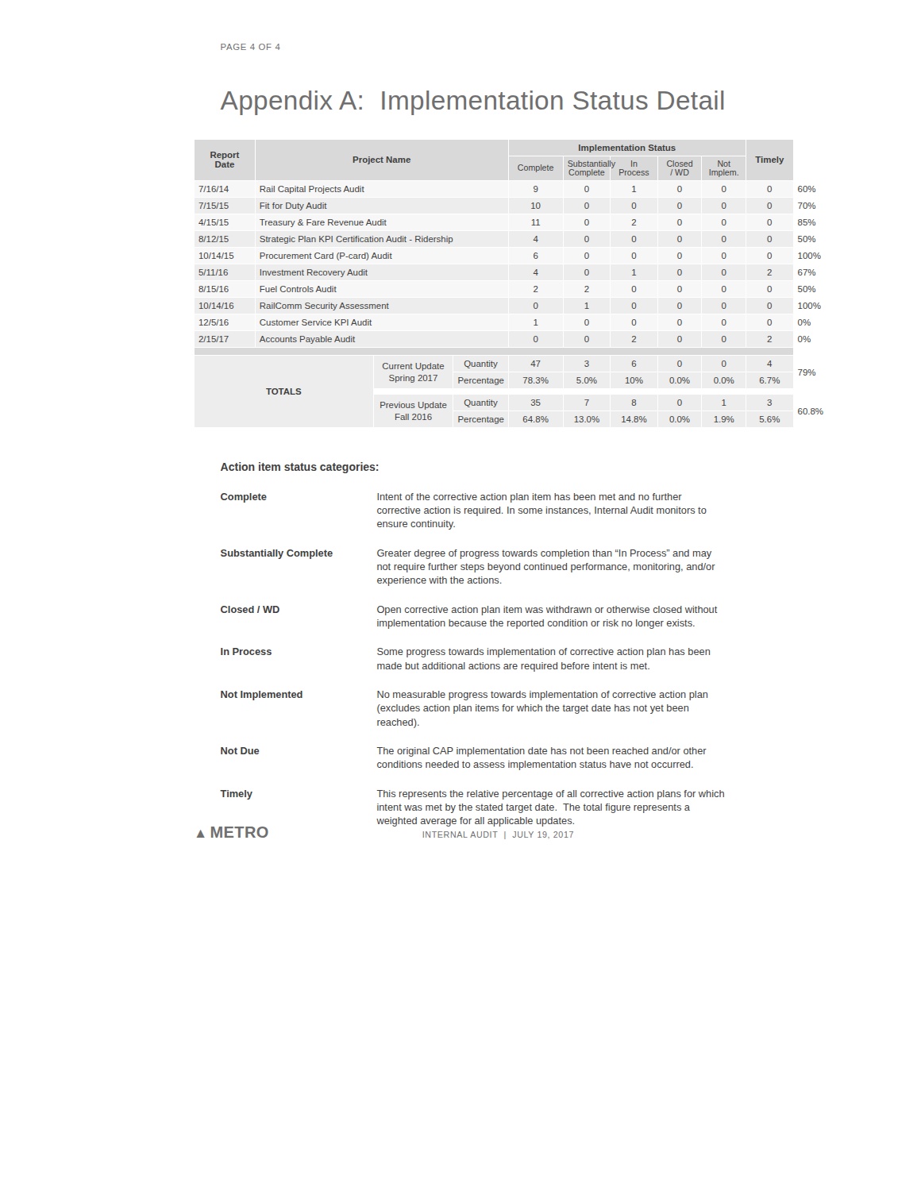PAGE 4 OF 4
Appendix A: Implementation Status Detail
| Report Date | Project Name | Implementation Status | Timely |
| --- | --- | --- | --- |
| Complete | Substantially Complete | In Process | Closed / WD | Not Implem. |
| 7/16/14 | Rail Capital Projects Audit | 9 | 0 | 1 | 0 | 0 | 0 | 60% |
| 7/15/15 | Fit for Duty Audit | 10 | 0 | 0 | 0 | 0 | 0 | 70% |
| 4/15/15 | Treasury & Fare Revenue Audit | 11 | 0 | 2 | 0 | 0 | 0 | 85% |
| 8/12/15 | Strategic Plan KPI Certification Audit - Ridership | 4 | 0 | 0 | 0 | 0 | 0 | 50% |
| 10/14/15 | Procurement Card (P-card) Audit | 6 | 0 | 0 | 0 | 0 | 0 | 100% |
| 5/11/16 | Investment Recovery Audit | 4 | 0 | 1 | 0 | 0 | 2 | 67% |
| 8/15/16 | Fuel Controls Audit | 2 | 2 | 0 | 0 | 0 | 0 | 50% |
| 10/14/16 | RailComm Security Assessment | 0 | 1 | 0 | 0 | 0 | 0 | 100% |
| 12/5/16 | Customer Service KPI Audit | 1 | 0 | 0 | 0 | 0 | 0 | 0% |
| 2/15/17 | Accounts Payable Audit | 0 | 0 | 2 | 0 | 0 | 2 | 0% |
| TOTALS | Current Update Spring 2017 | Quantity | 47 | 3 | 6 | 0 | 0 | 4 | 79% |
| Percentage | 78.3% | 5.0% | 10% | 0.0% | 0.0% | 6.7% |
| Previous Update Fall 2016 | Quantity | 35 | 7 | 8 | 0 | 1 | 3 | 60.8% |
| Percentage | 64.8% | 13.0% | 14.8% | 0.0% | 1.9% | 5.6% |
Action item status categories:
Complete
Intent of the corrective action plan item has been met and no further corrective action is required. In some instances, Internal Audit monitors to ensure continuity.
Substantially Complete
Greater degree of progress towards completion than “In Process” and may not require further steps beyond continued performance, monitoring, and/or experience with the actions.
Closed / WD
Open corrective action plan item was withdrawn or otherwise closed without implementation because the reported condition or risk no longer exists.
In Process
Some progress towards implementation of corrective action plan has been made but additional actions are required before intent is met.
Not Implemented
No measurable progress towards implementation of corrective action plan (excludes action plan items for which the target date has not yet been reached).
Not Due
The original CAP implementation date has not been reached and/or other conditions needed to assess implementation status have not occurred.
Timely
This represents the relative percentage of all corrective action plans for which intent was met by the stated target date. The total figure represents a weighted average for all applicable updates.
▲METRO
INTERNAL AUDIT | JULY 19, 2017